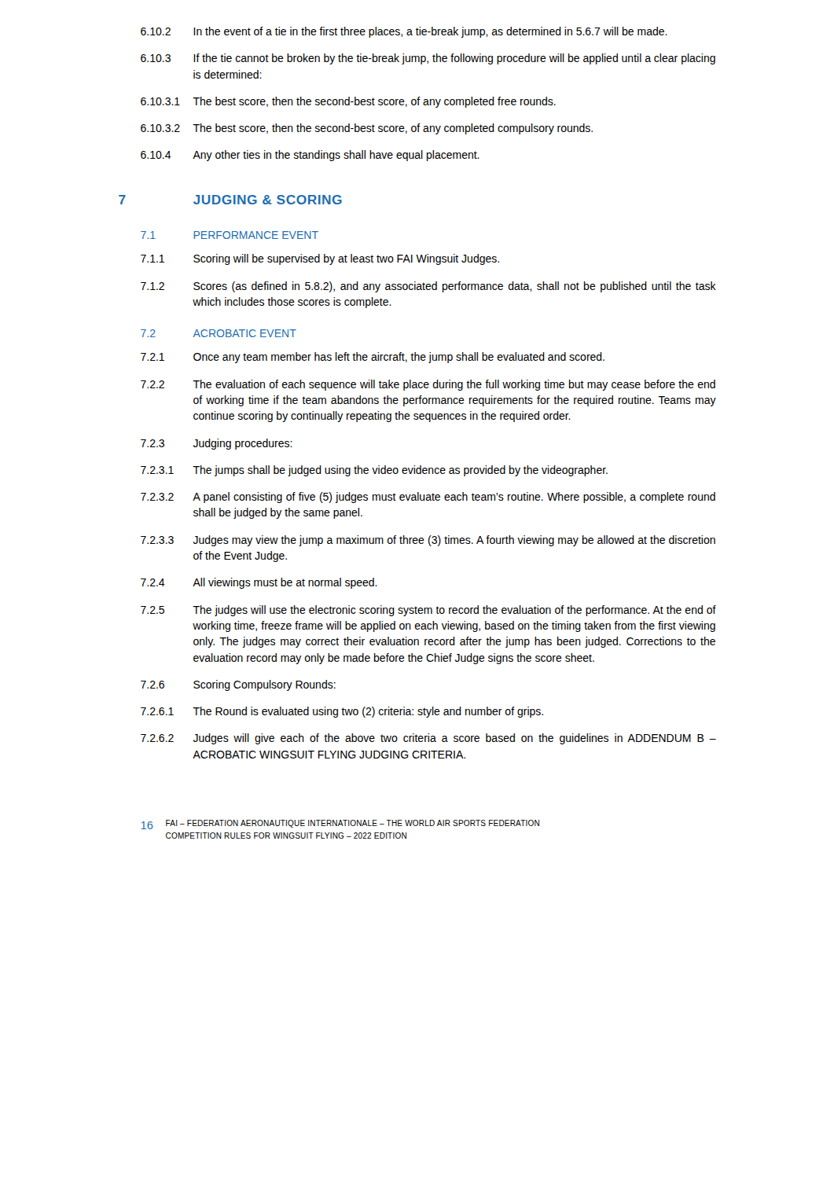6.10.2
In the event of a tie in the first three places, a tie-break jump, as determined in 5.6.7 will be made.
6.10.3
If the tie cannot be broken by the tie-break jump, the following procedure will be applied until a clear placing is determined:
6.10.3.1
The best score, then the second-best score, of any completed free rounds.
6.10.3.2
The best score, then the second-best score, of any completed compulsory rounds.
6.10.4
Any other ties in the standings shall have equal placement.
7 JUDGING & SCORING
7.1 Performance Event
7.1.1
Scoring will be supervised by at least two FAI Wingsuit Judges.
7.1.2
Scores (as defined in 5.8.2), and any associated performance data, shall not be published until the task which includes those scores is complete.
7.2 Acrobatic Event
7.2.1
Once any team member has left the aircraft, the jump shall be evaluated and scored.
7.2.2
The evaluation of each sequence will take place during the full working time but may cease before the end of working time if the team abandons the performance requirements for the required routine. Teams may continue scoring by continually repeating the sequences in the required order.
7.2.3
Judging procedures:
7.2.3.1
The jumps shall be judged using the video evidence as provided by the videographer.
7.2.3.2
A panel consisting of five (5) judges must evaluate each team’s routine. Where possible, a complete round shall be judged by the same panel.
7.2.3.3
Judges may view the jump a maximum of three (3) times. A fourth viewing may be allowed at the discretion of the Event Judge.
7.2.4
All viewings must be at normal speed.
7.2.5
The judges will use the electronic scoring system to record the evaluation of the performance. At the end of working time, freeze frame will be applied on each viewing, based on the timing taken from the first viewing only. The judges may correct their evaluation record after the jump has been judged. Corrections to the evaluation record may only be made before the Chief Judge signs the score sheet.
7.2.6
Scoring Compulsory Rounds:
7.2.6.1
The Round is evaluated using two (2) criteria: style and number of grips.
7.2.6.2
Judges will give each of the above two criteria a score based on the guidelines in ADDENDUM B – ACROBATIC WINGSUIT FLYING JUDGING CRITERIA.
16
FAI – FEDERATION AERONAUTIQUE INTERNATIONALE – THE WORLD AIR SPORTS FEDERATION
COMPETITION RULES FOR WINGSUIT FLYING – 2022 EDITION